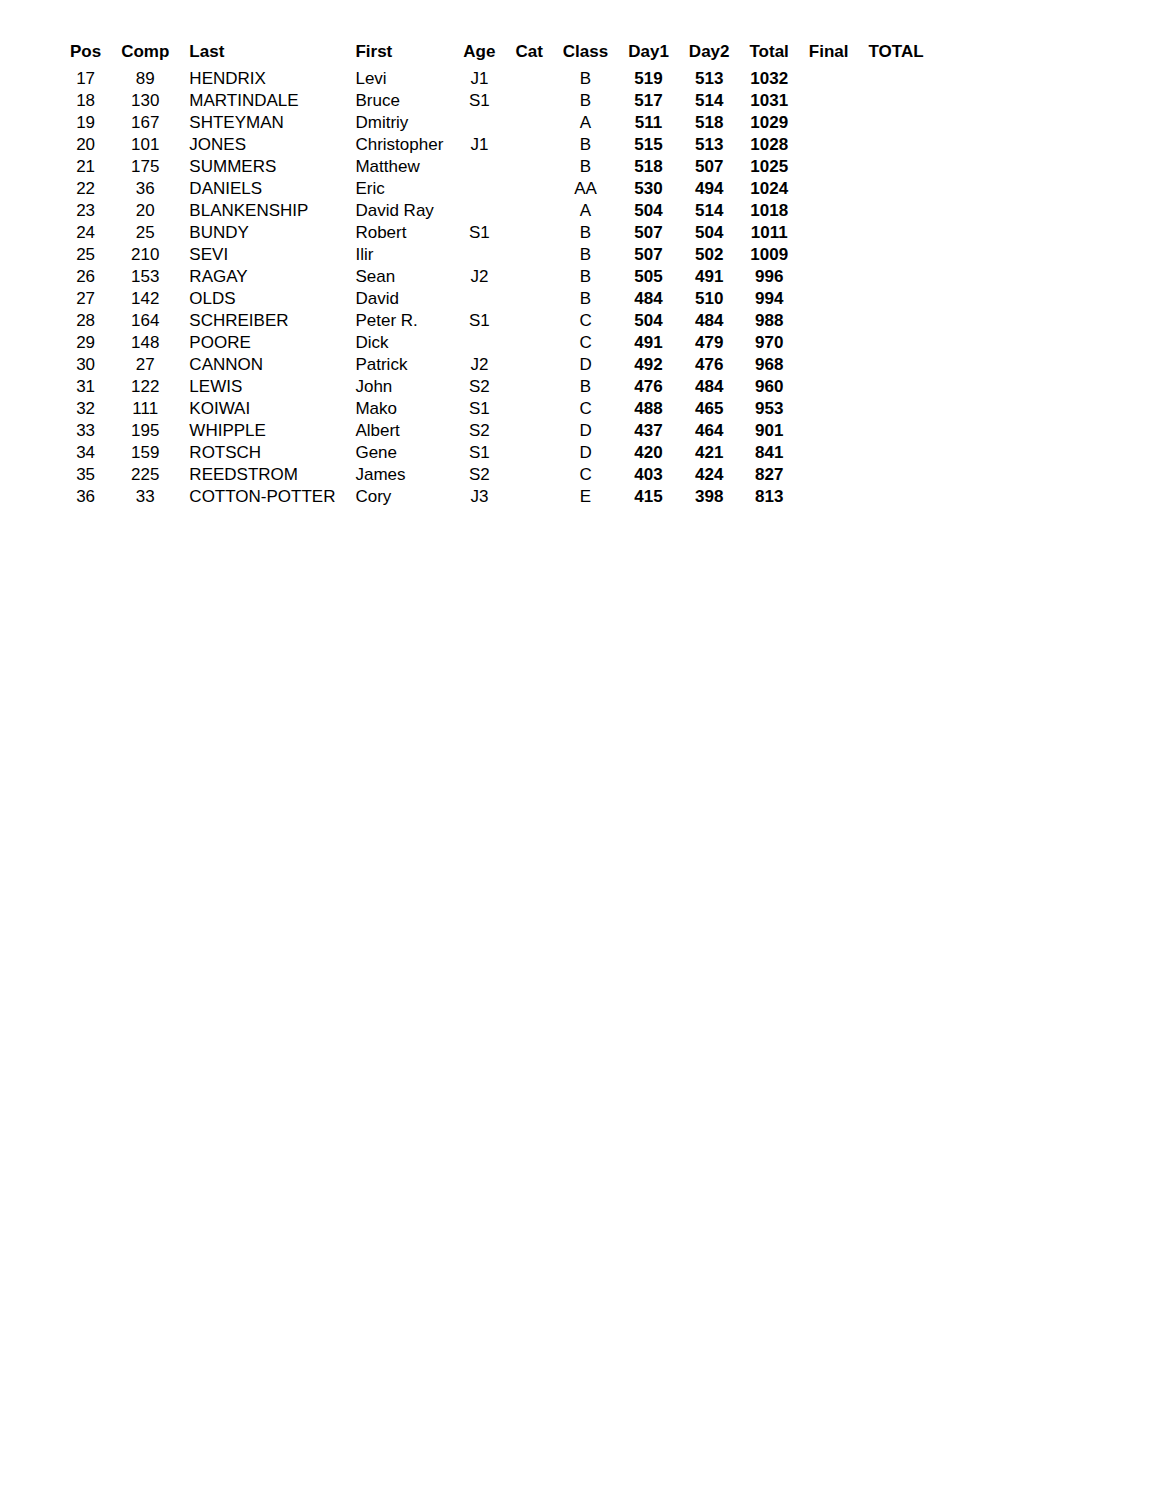| Pos | Comp | Last | First | Age | Cat | Class | Day1 | Day2 | Total | Final | TOTAL |
| --- | --- | --- | --- | --- | --- | --- | --- | --- | --- | --- | --- |
| 17 | 89 | HENDRIX | Levi | J1 | | B | 519 | 513 | 1032 | | |
| 18 | 130 | MARTINDALE | Bruce | S1 | | B | 517 | 514 | 1031 | | |
| 19 | 167 | SHTEYMAN | Dmitriy | | | A | 511 | 518 | 1029 | | |
| 20 | 101 | JONES | Christopher | J1 | | B | 515 | 513 | 1028 | | |
| 21 | 175 | SUMMERS | Matthew | | | B | 518 | 507 | 1025 | | |
| 22 | 36 | DANIELS | Eric | | | AA | 530 | 494 | 1024 | | |
| 23 | 20 | BLANKENSHIP | David Ray | | | A | 504 | 514 | 1018 | | |
| 24 | 25 | BUNDY | Robert | S1 | | B | 507 | 504 | 1011 | | |
| 25 | 210 | SEVI | Ilir | | | B | 507 | 502 | 1009 | | |
| 26 | 153 | RAGAY | Sean | J2 | | B | 505 | 491 | 996 | | |
| 27 | 142 | OLDS | David | | | B | 484 | 510 | 994 | | |
| 28 | 164 | SCHREIBER | Peter R. | S1 | | C | 504 | 484 | 988 | | |
| 29 | 148 | POORE | Dick | | | C | 491 | 479 | 970 | | |
| 30 | 27 | CANNON | Patrick | J2 | | D | 492 | 476 | 968 | | |
| 31 | 122 | LEWIS | John | S2 | | B | 476 | 484 | 960 | | |
| 32 | 111 | KOIWAI | Mako | S1 | | C | 488 | 465 | 953 | | |
| 33 | 195 | WHIPPLE | Albert | S2 | | D | 437 | 464 | 901 | | |
| 34 | 159 | ROTSCH | Gene | S1 | | D | 420 | 421 | 841 | | |
| 35 | 225 | REEDSTROM | James | S2 | | C | 403 | 424 | 827 | | |
| 36 | 33 | COTTON-POTTER | Cory | J3 | | E | 415 | 398 | 813 | | |